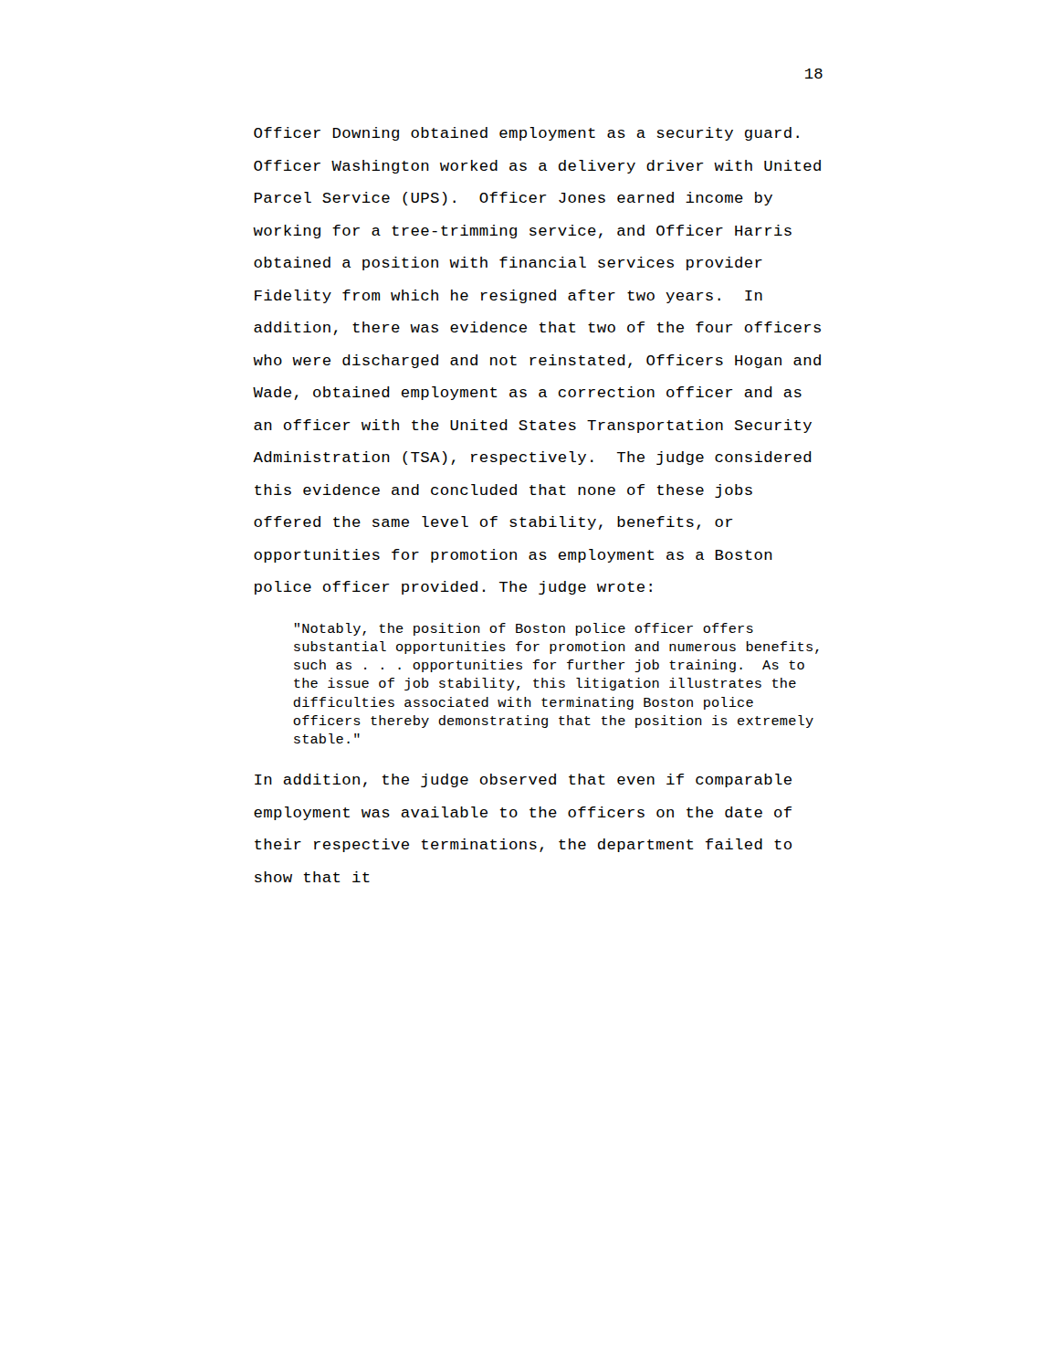18
Officer Downing obtained employment as a security guard. Officer Washington worked as a delivery driver with United Parcel Service (UPS). Officer Jones earned income by working for a tree-trimming service, and Officer Harris obtained a position with financial services provider Fidelity from which he resigned after two years. In addition, there was evidence that two of the four officers who were discharged and not reinstated, Officers Hogan and Wade, obtained employment as a correction officer and as an officer with the United States Transportation Security Administration (TSA), respectively. The judge considered this evidence and concluded that none of these jobs offered the same level of stability, benefits, or opportunities for promotion as employment as a Boston police officer provided. The judge wrote:
"Notably, the position of Boston police officer offers substantial opportunities for promotion and numerous benefits, such as . . . opportunities for further job training. As to the issue of job stability, this litigation illustrates the difficulties associated with terminating Boston police officers thereby demonstrating that the position is extremely stable."
In addition, the judge observed that even if comparable employment was available to the officers on the date of their respective terminations, the department failed to show that it